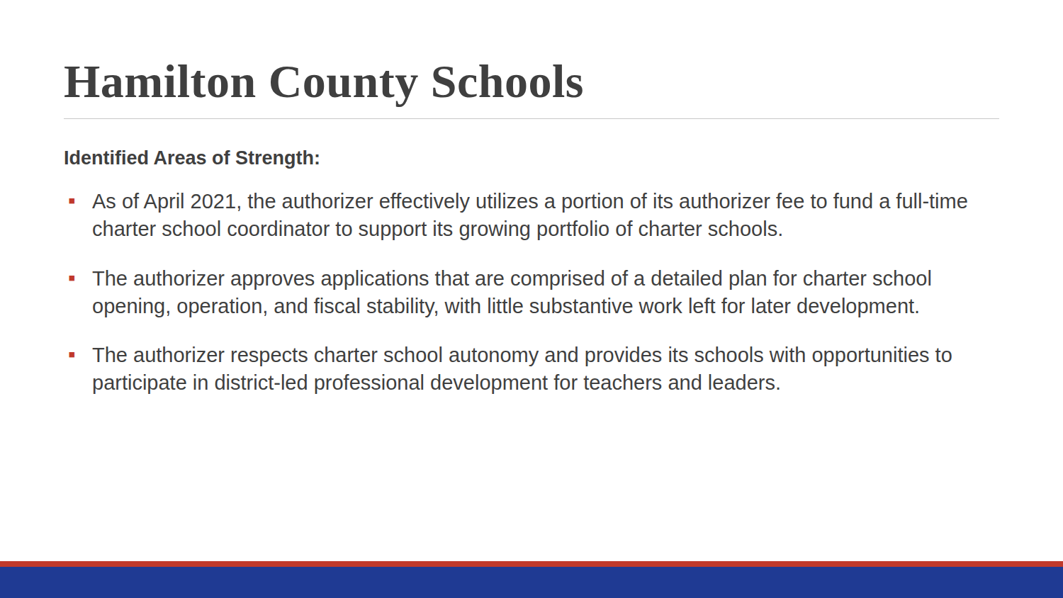Hamilton County Schools
Identified Areas of Strength:
As of April 2021, the authorizer effectively utilizes a portion of its authorizer fee to fund a full-time charter school coordinator to support its growing portfolio of charter schools.
The authorizer approves applications that are comprised of a detailed plan for charter school opening, operation, and fiscal stability, with little substantive work left for later development.
The authorizer respects charter school autonomy and provides its schools with opportunities to participate in district-led professional development for teachers and leaders.